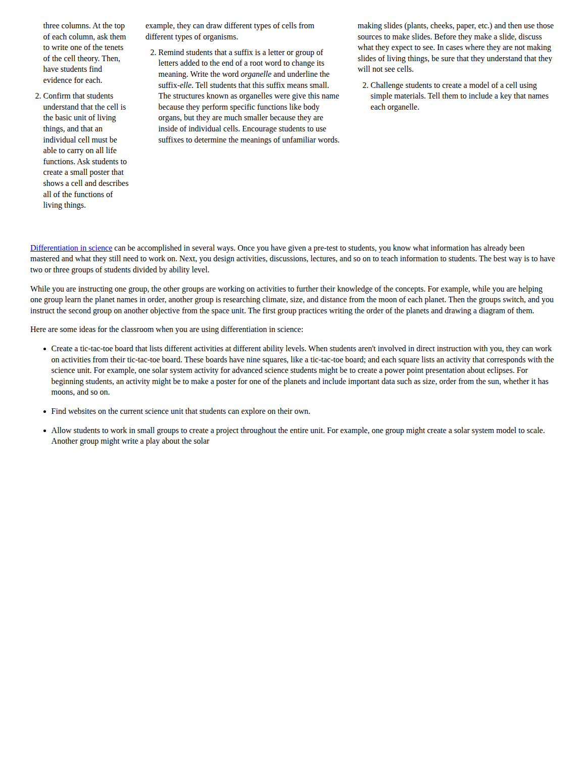three columns. At the top of each column, ask them to write one of the tenets of the cell theory. Then, have students find evidence for each.
Confirm that students understand that the cell is the basic unit of living things, and that an individual cell must be able to carry on all life functions. Ask students to create a small poster that shows a cell and describes all of the functions of living things.
example, they can draw different types of cells from different types of organisms.
Remind students that a suffix is a letter or group of letters added to the end of a root word to change its meaning. Write the word organelle and underline the suffix-elle. Tell students that this suffix means small. The structures known as organelles were give this name because they perform specific functions like body organs, but they are much smaller because they are inside of individual cells. Encourage students to use suffixes to determine the meanings of unfamiliar words.
making slides (plants, cheeks, paper, etc.) and then use those sources to make slides. Before they make a slide, discuss what they expect to see. In cases where they are not making slides of living things, be sure that they understand that they will not see cells.
Challenge students to create a model of a cell using simple materials. Tell them to include a key that names each organelle.
Differentiation in science can be accomplished in several ways. Once you have given a pre-test to students, you know what information has already been mastered and what they still need to work on. Next, you design activities, discussions, lectures, and so on to teach information to students. The best way is to have two or three groups of students divided by ability level.
While you are instructing one group, the other groups are working on activities to further their knowledge of the concepts. For example, while you are helping one group learn the planet names in order, another group is researching climate, size, and distance from the moon of each planet. Then the groups switch, and you instruct the second group on another objective from the space unit. The first group practices writing the order of the planets and drawing a diagram of them.
Here are some ideas for the classroom when you are using differentiation in science:
Create a tic-tac-toe board that lists different activities at different ability levels. When students aren't involved in direct instruction with you, they can work on activities from their tic-tac-toe board. These boards have nine squares, like a tic-tac-toe board; and each square lists an activity that corresponds with the science unit. For example, one solar system activity for advanced science students might be to create a power point presentation about eclipses. For beginning students, an activity might be to make a poster for one of the planets and include important data such as size, order from the sun, whether it has moons, and so on.
Find websites on the current science unit that students can explore on their own.
Allow students to work in small groups to create a project throughout the entire unit. For example, one group might create a solar system model to scale. Another group might write a play about the solar